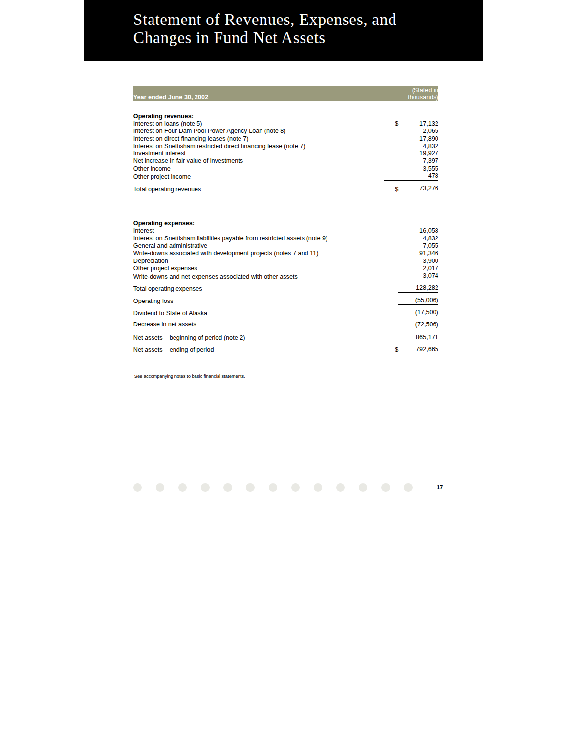Statement of Revenues, Expenses, and
Changes in Fund Net Assets
| Year ended June 30, 2002 | (Stated in thousands) |
| Operating revenues: | | |
| Interest on loans (note 5) | $ | 17,132 |
| Interest on Four Dam Pool Power Agency Loan (note 8) | | 2,065 |
| Interest on direct financing leases (note 7) | | 17,890 |
| Interest on Snettisham restricted direct financing lease (note 7) | | 4,832 |
| Investment interest | | 19,927 |
| Net increase in fair value of investments | | 7,397 |
| Other income | | 3,555 |
| Other project income | | 478 |
| Total operating revenues | $ | 73,276 |
| Operating expenses: | | |
| Interest | | 16,058 |
| Interest on Snettisham liabilities payable from restricted assets (note 9) | | 4,832 |
| General and administrative | | 7,055 |
| Write-downs associated with development projects (notes 7 and 11) | | 91,346 |
| Depreciation | | 3,900 |
| Other project expenses | | 2,017 |
| Write-downs and net expenses associated with other assets | | 3,074 |
| Total operating expenses | | 128,282 |
| Operating loss | | (55,006) |
| Dividend to State of Alaska | | (17,500) |
| Decrease in net assets | | (72,506) |
| Net assets – beginning of period (note 2) | | 865,171 |
| Net assets – ending of period | $ | 792,665 |
See accompanying notes to basic financial statements.
17